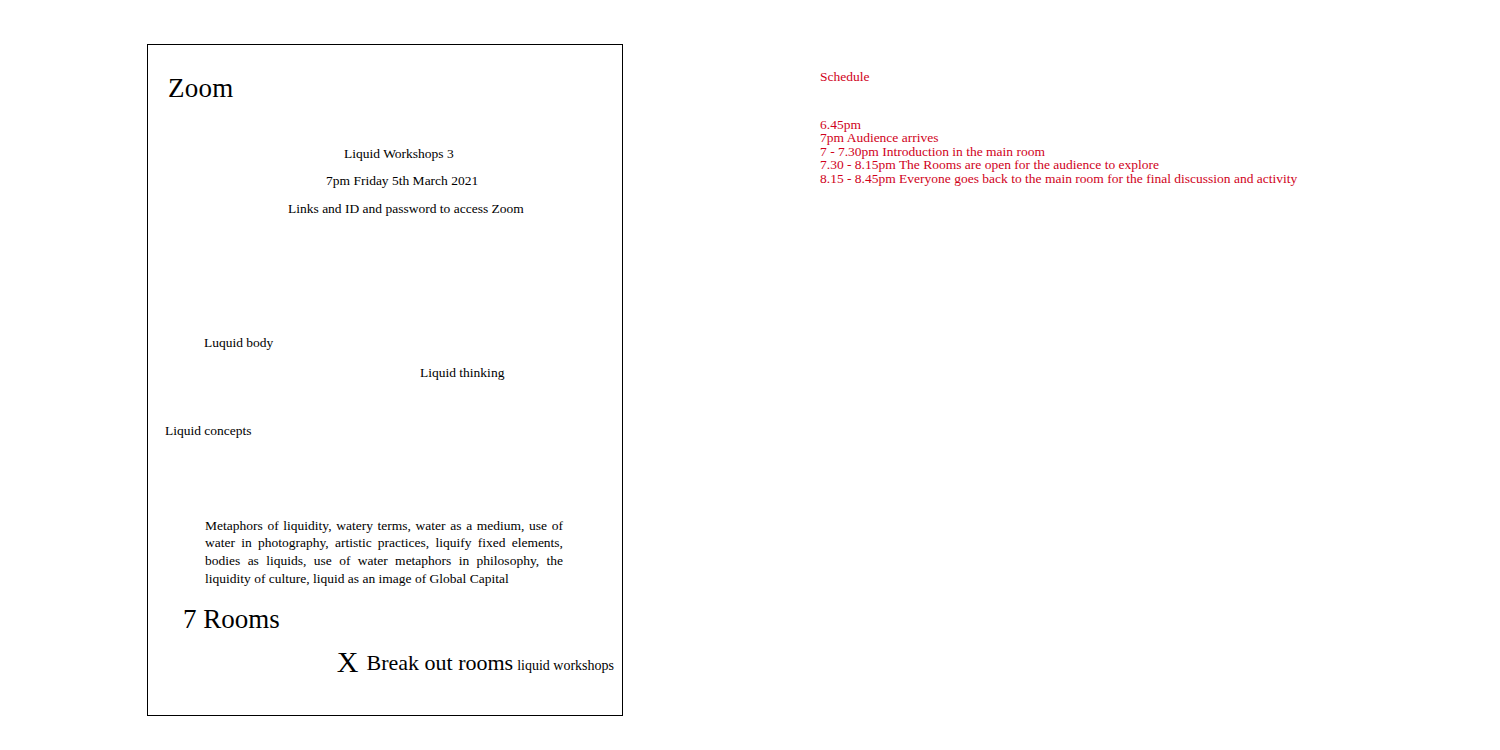Zoom
Liquid Workshops 3
7pm Friday 5th March 2021
Links and ID and password to access Zoom
Luquid body
Liquid thinking
Liquid concepts
Metaphors of liquidity, watery terms, water as a medium, use of water in photography, artistic practices, liquify fixed elements, bodies as liquids, use of water metaphors in philosophy, the liquidity of culture, liquid as an image of Global Capital
7 Rooms
X Break out rooms liquid workshops
Schedule
6.45pm
7pm Audience arrives
7 - 7.30pm Introduction in the main room
7.30 - 8.15pm The Rooms are open for the audience to explore
8.15 - 8.45pm Everyone goes back to the main room for the final discussion and activity